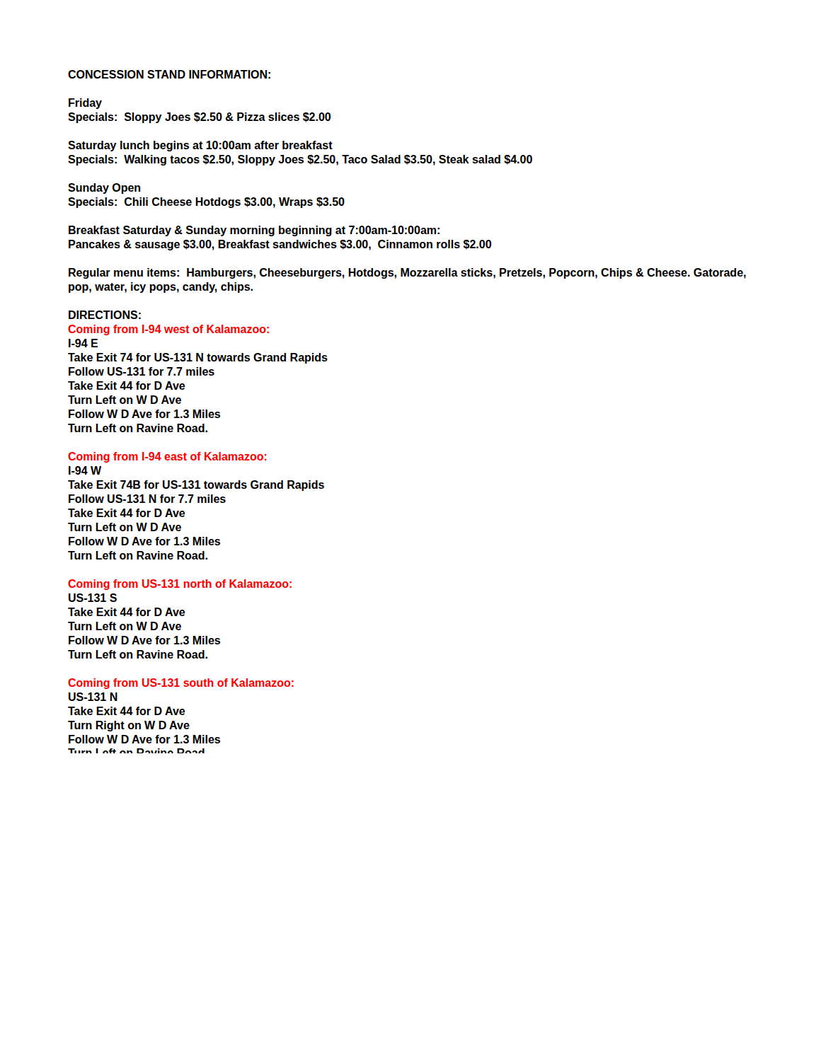CONCESSION STAND INFORMATION:
Friday
Specials: Sloppy Joes $2.50 & Pizza slices $2.00
Saturday lunch begins at 10:00am after breakfast
Specials: Walking tacos $2.50, Sloppy Joes $2.50, Taco Salad $3.50, Steak salad $4.00
Sunday Open
Specials: Chili Cheese Hotdogs $3.00, Wraps $3.50
Breakfast Saturday & Sunday morning beginning at 7:00am-10:00am:
Pancakes & sausage $3.00, Breakfast sandwiches $3.00, Cinnamon rolls $2.00
Regular menu items: Hamburgers, Cheeseburgers, Hotdogs, Mozzarella sticks, Pretzels, Popcorn, Chips & Cheese. Gatorade, pop, water, icy pops, candy, chips.
DIRECTIONS:
Coming from I-94 west of Kalamazoo:
I-94 E
Take Exit 74 for US-131 N towards Grand Rapids
Follow US-131 for 7.7 miles
Take Exit 44 for D Ave
Turn Left on W D Ave
Follow W D Ave for 1.3 Miles
Turn Left on Ravine Road.
Coming from I-94 east of Kalamazoo:
I-94 W
Take Exit 74B for US-131 towards Grand Rapids
Follow US-131 N for 7.7 miles
Take Exit 44 for D Ave
Turn Left on W D Ave
Follow W D Ave for 1.3 Miles
Turn Left on Ravine Road.
Coming from US-131 north of Kalamazoo:
US-131 S
Take Exit 44 for D Ave
Turn Left on W D Ave
Follow W D Ave for 1.3 Miles
Turn Left on Ravine Road.
Coming from US-131 south of Kalamazoo:
US-131 N
Take Exit 44 for D Ave
Turn Right on W D Ave
Follow W D Ave for 1.3 Miles
Turn Left on Ravine Road.